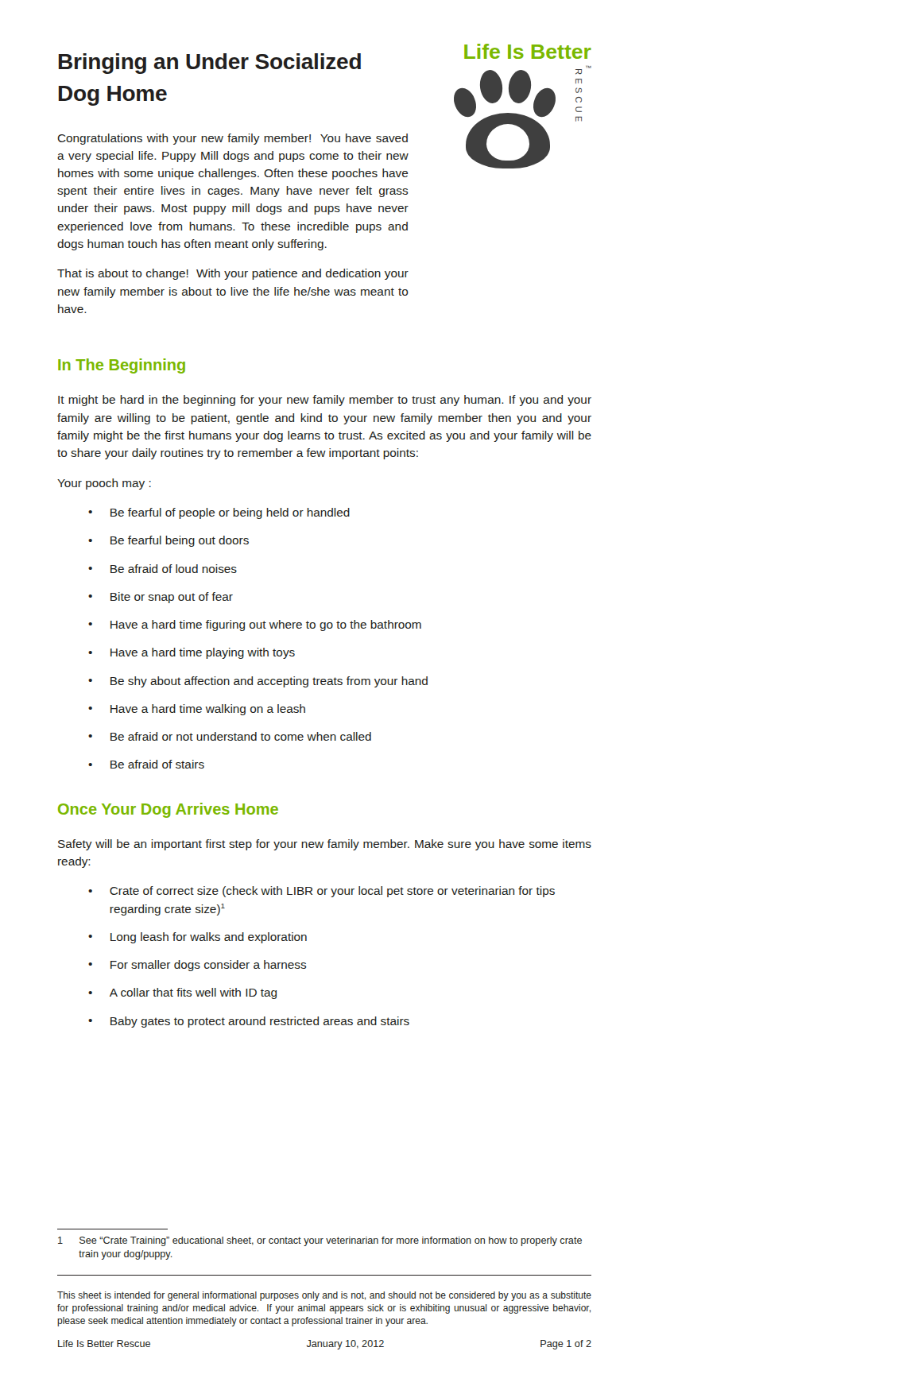Bringing an Under Socialized Dog Home
Congratulations with your new family member! You have saved a very special life. Puppy Mill dogs and pups come to their new homes with some unique challenges. Often these pooches have spent their entire lives in cages. Many have never felt grass under their paws. Most puppy mill dogs and pups have never experienced love from humans. To these incredible pups and dogs human touch has often meant only suffering.
That is about to change! With your patience and dedication your new family member is about to live the life he/she was meant to have.
Life Is Better
RESCUE
™
In The Beginning
It might be hard in the beginning for your new family member to trust any human. If you and your family are willing to be patient, gentle and kind to your new family member then you and your family might be the first humans your dog learns to trust. As excited as you and your family will be to share your daily routines try to remember a few important points:
Your pooch may :
Be fearful of people or being held or handled
Be fearful being out doors
Be afraid of loud noises
Bite or snap out of fear
Have a hard time figuring out where to go to the bathroom
Have a hard time playing with toys
Be shy about affection and accepting treats from your hand
Have a hard time walking on a leash
Be afraid or not understand to come when called
Be afraid of stairs
Once Your Dog Arrives Home
Safety will be an important first step for your new family member. Make sure you have some items ready:
Crate of correct size (check with LIBR or your local pet store or veterinarian for tips regarding crate size)1
Long leash for walks and exploration
For smaller dogs consider a harness
A collar that fits well with ID tag
Baby gates to protect around restricted areas and stairs
1 See “Crate Training” educational sheet, or contact your veterinarian for more information on how to properly crate train your dog/puppy.
This sheet is intended for general informational purposes only and is not, and should not be considered by you as a substitute for professional training and/or medical advice. If your animal appears sick or is exhibiting unusual or aggressive behavior, please seek medical attention immediately or contact a professional trainer in your area.
Life Is Better Rescue January 10, 2012 Page 1 of 2